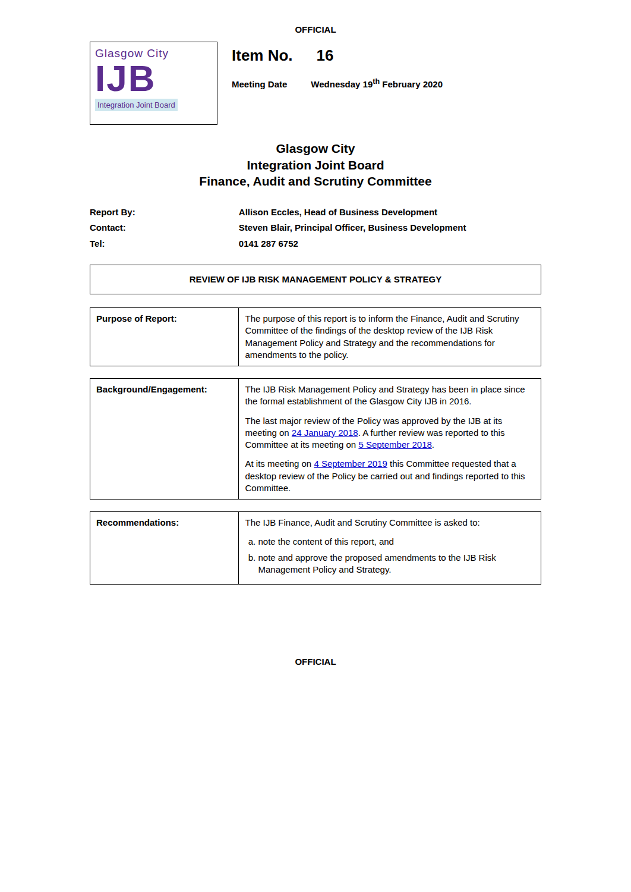OFFICIAL
Glasgow City
IJB
Integration Joint Board
Item No.16
Meeting DateWednesday 19th February 2020
Glasgow City
Integration Joint Board
Finance, Audit and Scrutiny Committee
| Report By: | Allison Eccles, Head of Business Development |
| Contact: | Steven Blair, Principal Officer, Business Development |
| Tel: | 0141 287 6752 |
REVIEW OF IJB RISK MANAGEMENT POLICY & STRATEGY
| Purpose of Report: | The purpose of this report is to inform the Finance, Audit and Scrutiny Committee of the findings of the desktop review of the IJB Risk Management Policy and Strategy and the recommendations for amendments to the policy. |
| Background/Engagement: | The IJB Risk Management Policy and Strategy has been in place since the formal establishment of the Glasgow City IJB in 2016. The last major review of the Policy was approved by the IJB at its meeting on 24 January 2018 . A further review was reported to this Committee at its meeting on 5 September 2018 . At its meeting on 4 September 2019 this Committee requested that a desktop review of the Policy be carried out and findings reported to this Committee. |
| Recommendations: | The IJB Finance, Audit and Scrutiny Committee is asked to: note the content of this report, and note and approve the proposed amendments to the IJB Risk Management Policy and Strategy. |
OFFICIAL